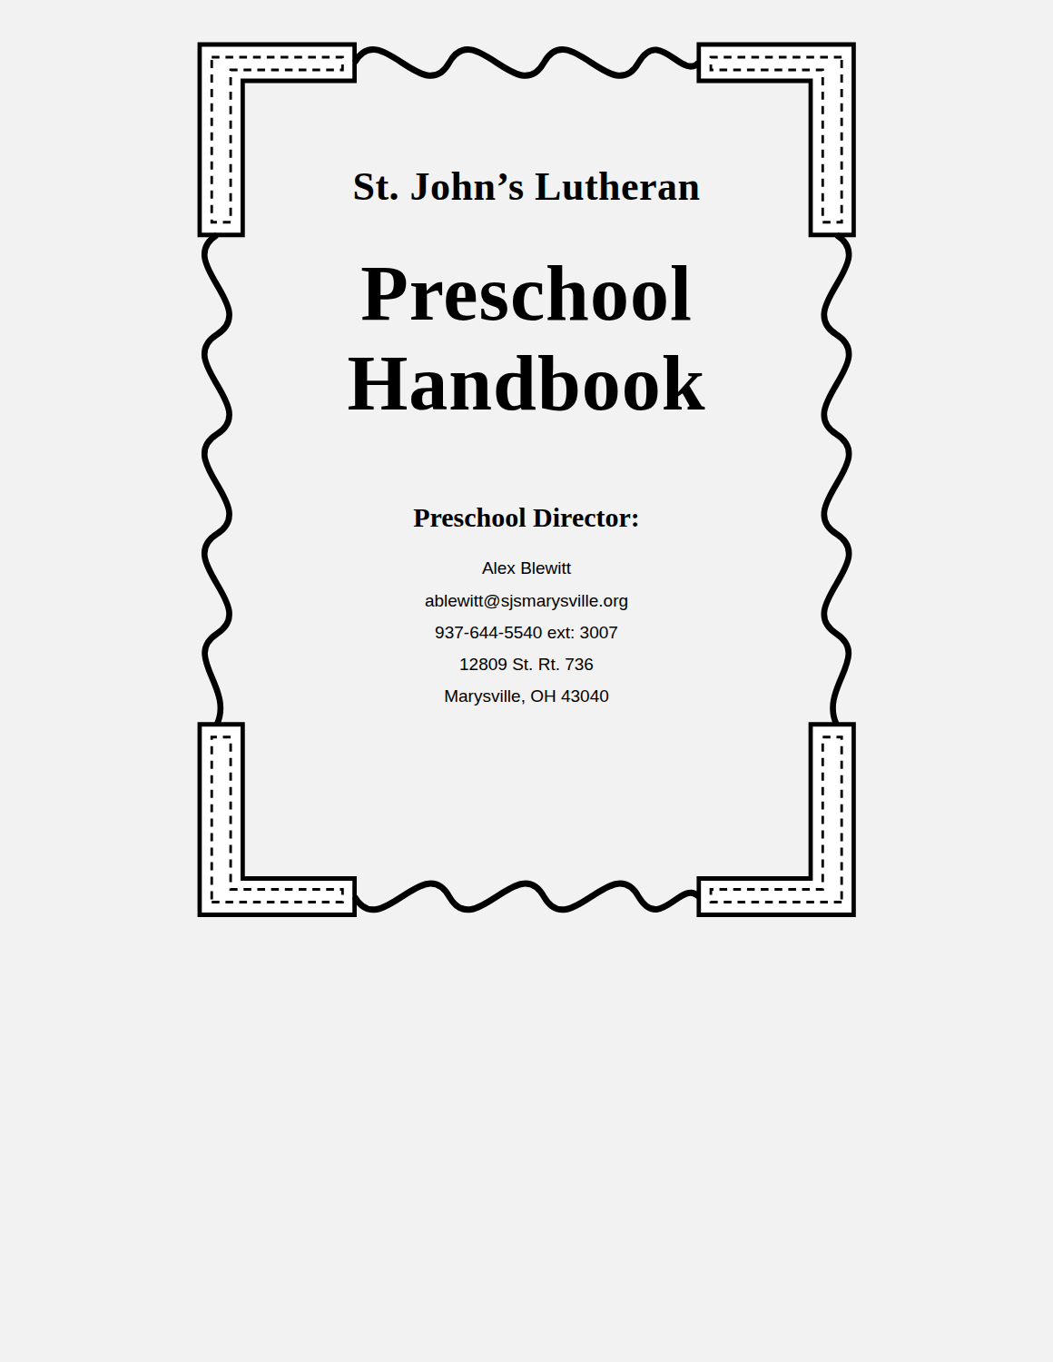St. John’s Lutheran
Preschool Handbook
Preschool Director:
Alex Blewitt
ablewitt@sjsmarysville.org
937-644-5540 ext: 3007
12809 St. Rt. 736
Marysville, OH 43040